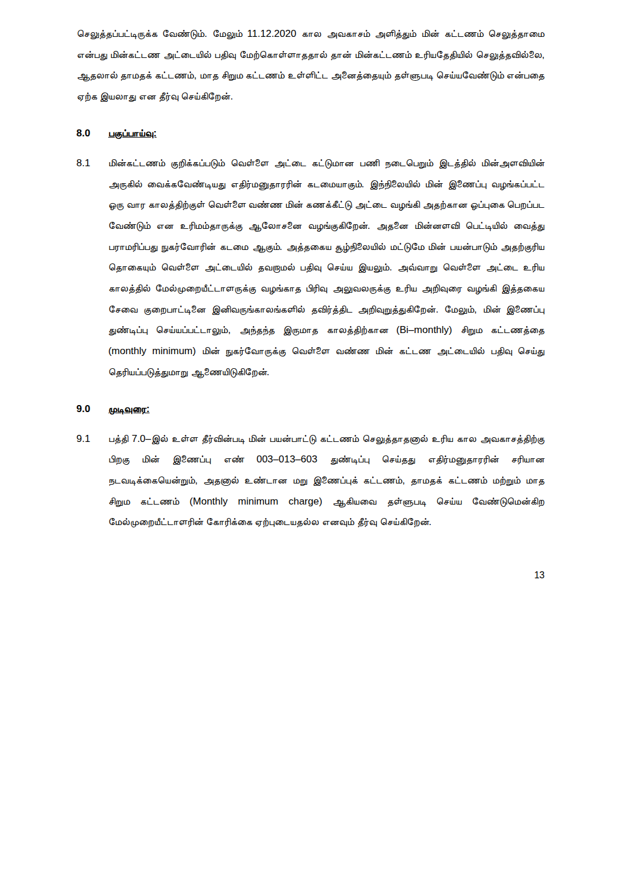செலுத்தப்பட்டிருக்க வேண்டும். மேலும் 11.12.2020 கால அவகாசம் அளித்தும் மின் கட்டணம் செலுத்தாமை என்பது மின்கட்டண அட்டையில் பதிவு மேற்கொள்ளாததால் தான் மின்கட்டணம் உரியதேதியில் செலுத்தவில்லை, ஆதலால் தாமதக் கட்டணம், மாத சிறும கட்டணம் உள்ளிட்ட அனைத்தையும் தள்ளுபடி செய்யவேண்டும் என்பதை ஏற்க இயலாது என தீர்வு செய்கிறேன்.
8.0 பகுப்பாய்வு:
8.1மின்கட்டணம் குறிக்கப்படும் வெள்ளை அட்டை கட்டுமான பணி நடைபெறும் இடத்தில் மின்அளவியின் அருகில் வைக்கவேண்டியது எதிர்மனுதாரரின் கடமையாகும். இந்நிலையில் மின் இணைப்பு வழங்கப்பட்ட ஒரு வார காலத்திற்குள் வெள்ளை வண்ண மின் கணக்கீட்டு அட்டை வழங்கி அதற்கான ஒப்புகை பெறப்பட வேண்டும் என உரிமம்தாருக்கு ஆலோசனை வழங்குகிறேன். அதனை மின்னளவி பெட்டியில் வைத்து பராமரிப்பது நுகர்வோரின் கடமை ஆகும். அத்தகைய சூழ்நிலையில் மட்டுமே மின் பயன்பாடும் அதற்குரிய தொகையும் வெள்ளை அட்டையில் தவறாமல் பதிவு செய்ய இயலும். அவ்வாறு வெள்ளை அட்டை உரிய காலத்தில் மேல்முறையீட்டாளருக்கு வழங்காத பிரிவு அலுவலருக்கு உரிய அறிவுரை வழங்கி இத்தகைய சேவை குறைபாட்டினை இனிவருங்காலங்களில் தவிர்த்திட அறிவுறுத்துகிறேன். மேலும், மின் இணைப்பு துண்டிப்பு செய்யப்பட்டாலும், அந்தந்த இருமாத காலத்திற்கான (Bi–monthly) சிறும கட்டணத்தை (monthly minimum) மின் நுகர்வோருக்கு வெள்ளை வண்ண மின் கட்டண அட்டையில் பதிவு செய்து தெரியப்படுத்துமாறு ஆணையிடுகிறேன்.
9.0 முடிவுரை:
9.1பத்தி 7.0–இல் உள்ள தீர்வின்படி மின் பயன்பாட்டு கட்டணம் செலுத்தாதனால் உரிய கால அவகாசத்திற்கு பிறகு மின் இணைப்பு எண் 003–013–603 துண்டிப்பு செய்தது எதிர்மனுதாரரின் சரியான நடவடிக்கையென்றும், அதனால் உண்டான மறு இணைப்புக் கட்டணம், தாமதக் கட்டணம் மற்றும் மாத சிறும கட்டணம் (Monthly minimum charge) ஆகியவை தள்ளுபடி செய்ய வேண்டுமென்கிற மேல்முறையீட்டாளரின் கோரிக்கை ஏற்புடையதல்ல எனவும் தீர்வு செய்கிறேன்.
13